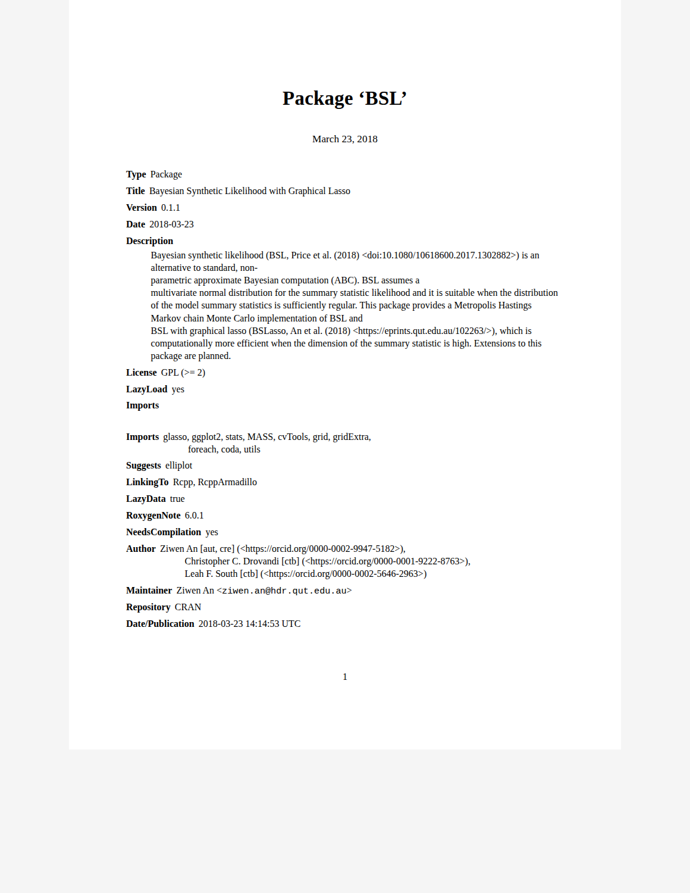Package ‘BSL’
March 23, 2018
Type
Package
Title
Bayesian Synthetic Likelihood with Graphical Lasso
Version
0.1.1
Date
2018-03-23
Description
Bayesian synthetic likelihood (BSL, Price et al. (2018) <doi:10.1080/10618600.2017.1302882>) is an alternative to standard, non-
parametric approximate Bayesian computation (ABC). BSL assumes a
multivariate normal distribution for the summary statistic likelihood and it is suitable when the distribution of the model summary statistics is sufficiently regular. This package provides a Metropolis Hastings Markov chain Monte Carlo implementation of BSL and
BSL with graphical lasso (BSLasso, An et al. (2018) <https://eprints.qut.edu.au/102263/>), which is computationally more efficient when the dimension of the summary statistic is high. Extensions to this package are planned.
License
GPL (>= 2)
LazyLoad
yes
Imports
Imports
glasso, ggplot2, stats, MASS, cvTools, grid, gridExtra,
foreach, coda, utils
Suggests
elliplot
LinkingTo
Rcpp, RcppArmadillo
LazyData
true
RoxygenNote
6.0.1
NeedsCompilation
yes
Author
Ziwen An [aut, cre] (<https://orcid.org/0000-0002-9947-5182>),
Christopher C. Drovandi [ctb] (<https://orcid.org/0000-0001-9222-8763>),
Leah F. South [ctb] (<https://orcid.org/0000-0002-5646-2963>)
Maintainer
Ziwen An <ziwen.an@hdr.qut.edu.au>
Repository
CRAN
Date/Publication
2018-03-23 14:14:53 UTC
1